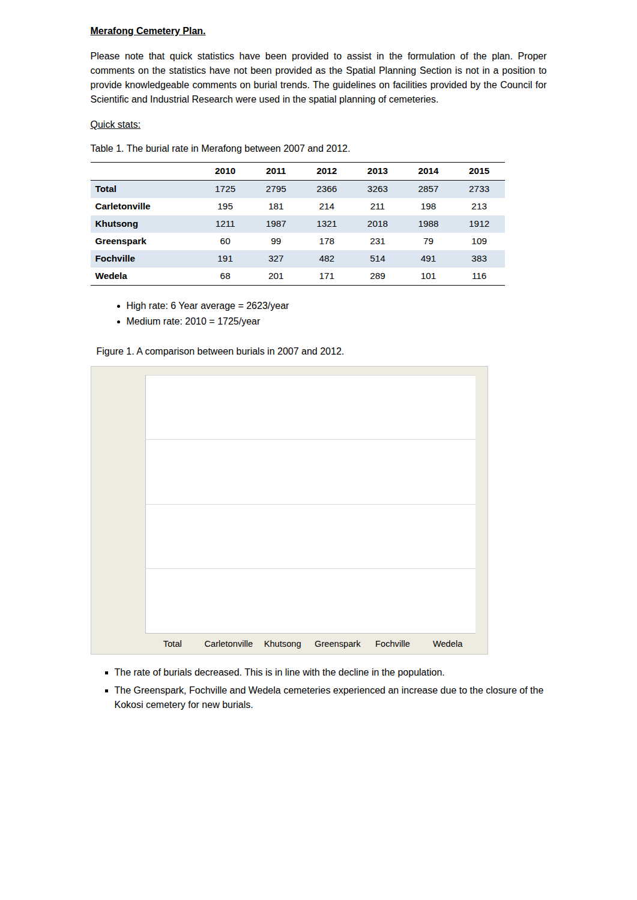Merafong Cemetery Plan.
Please note that quick statistics have been provided to assist in the formulation of the plan. Proper comments on the statistics have not been provided as the Spatial Planning Section is not in a position to provide knowledgeable comments on burial trends. The guidelines on facilities provided by the Council for Scientific and Industrial Research were used in the spatial planning of cemeteries.
Quick stats:
Table 1. The burial rate in Merafong between 2007 and 2012.
| | 2010 | 2011 | 2012 | 2013 | 2014 | 2015 |
| --- | --- | --- | --- | --- | --- | --- |
| Total | 1725 | 2795 | 2366 | 3263 | 2857 | 2733 |
| Carletonville | 195 | 181 | 214 | 211 | 198 | 213 |
| Khutsong | 1211 | 1987 | 1321 | 2018 | 1988 | 1912 |
| Greenspark | 60 | 99 | 178 | 231 | 79 | 109 |
| Fochville | 191 | 327 | 482 | 514 | 491 | 383 |
| Wedela | 68 | 201 | 171 | 289 | 101 | 116 |
High rate: 6 Year average = 2623/year
Medium rate: 2010 = 1725/year
Figure 1. A comparison between burials in 2007 and 2012.
Total Carletonville Khutsong Greenspark Fochville Wedela
The rate of burials decreased. This is in line with the decline in the population.
The Greenspark, Fochville and Wedela cemeteries experienced an increase due to the closure of the Kokosi cemetery for new burials.